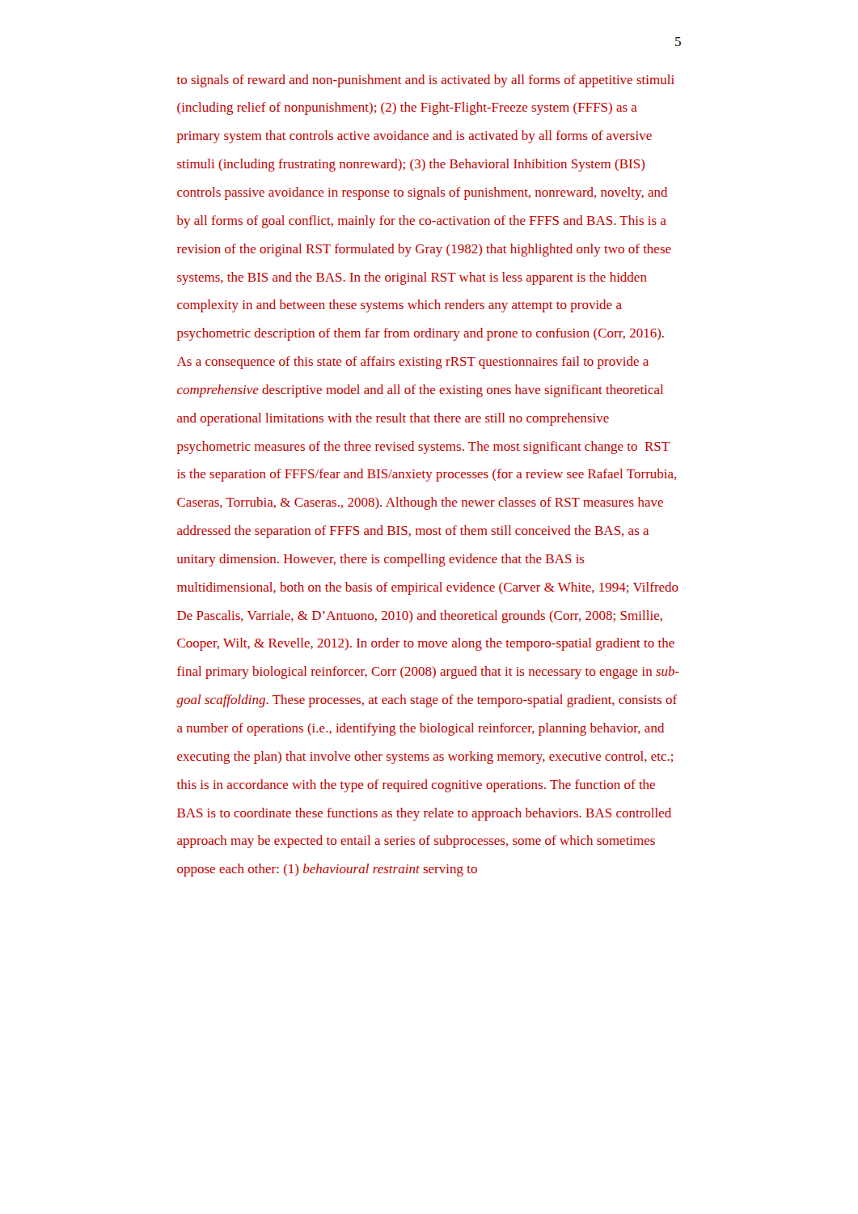5
to signals of reward and non-punishment and is activated by all forms of appetitive stimuli (including relief of nonpunishment); (2) the Fight-Flight-Freeze system (FFFS) as a primary system that controls active avoidance and is activated by all forms of aversive stimuli (including frustrating nonreward); (3) the Behavioral Inhibition System (BIS) controls passive avoidance in response to signals of punishment, nonreward, novelty, and by all forms of goal conflict, mainly for the co-activation of the FFFS and BAS. This is a revision of the original RST formulated by Gray (1982) that highlighted only two of these systems, the BIS and the BAS. In the original RST what is less apparent is the hidden complexity in and between these systems which renders any attempt to provide a psychometric description of them far from ordinary and prone to confusion (Corr, 2016). As a consequence of this state of affairs existing rRST questionnaires fail to provide a comprehensive descriptive model and all of the existing ones have significant theoretical and operational limitations with the result that there are still no comprehensive psychometric measures of the three revised systems. The most significant change to RST is the separation of FFFS/fear and BIS/anxiety processes (for a review see Rafael Torrubia, Caseras, Torrubia, & Caseras., 2008). Although the newer classes of RST measures have addressed the separation of FFFS and BIS, most of them still conceived the BAS, as a unitary dimension. However, there is compelling evidence that the BAS is multidimensional, both on the basis of empirical evidence (Carver & White, 1994; Vilfredo De Pascalis, Varriale, & D’Antuono, 2010) and theoretical grounds (Corr, 2008; Smillie, Cooper, Wilt, & Revelle, 2012). In order to move along the temporo-spatial gradient to the final primary biological reinforcer, Corr (2008) argued that it is necessary to engage in sub-goal scaffolding. These processes, at each stage of the temporo-spatial gradient, consists of a number of operations (i.e., identifying the biological reinforcer, planning behavior, and executing the plan) that involve other systems as working memory, executive control, etc.; this is in accordance with the type of required cognitive operations. The function of the BAS is to coordinate these functions as they relate to approach behaviors. BAS controlled approach may be expected to entail a series of subprocesses, some of which sometimes oppose each other: (1) behavioural restraint serving to